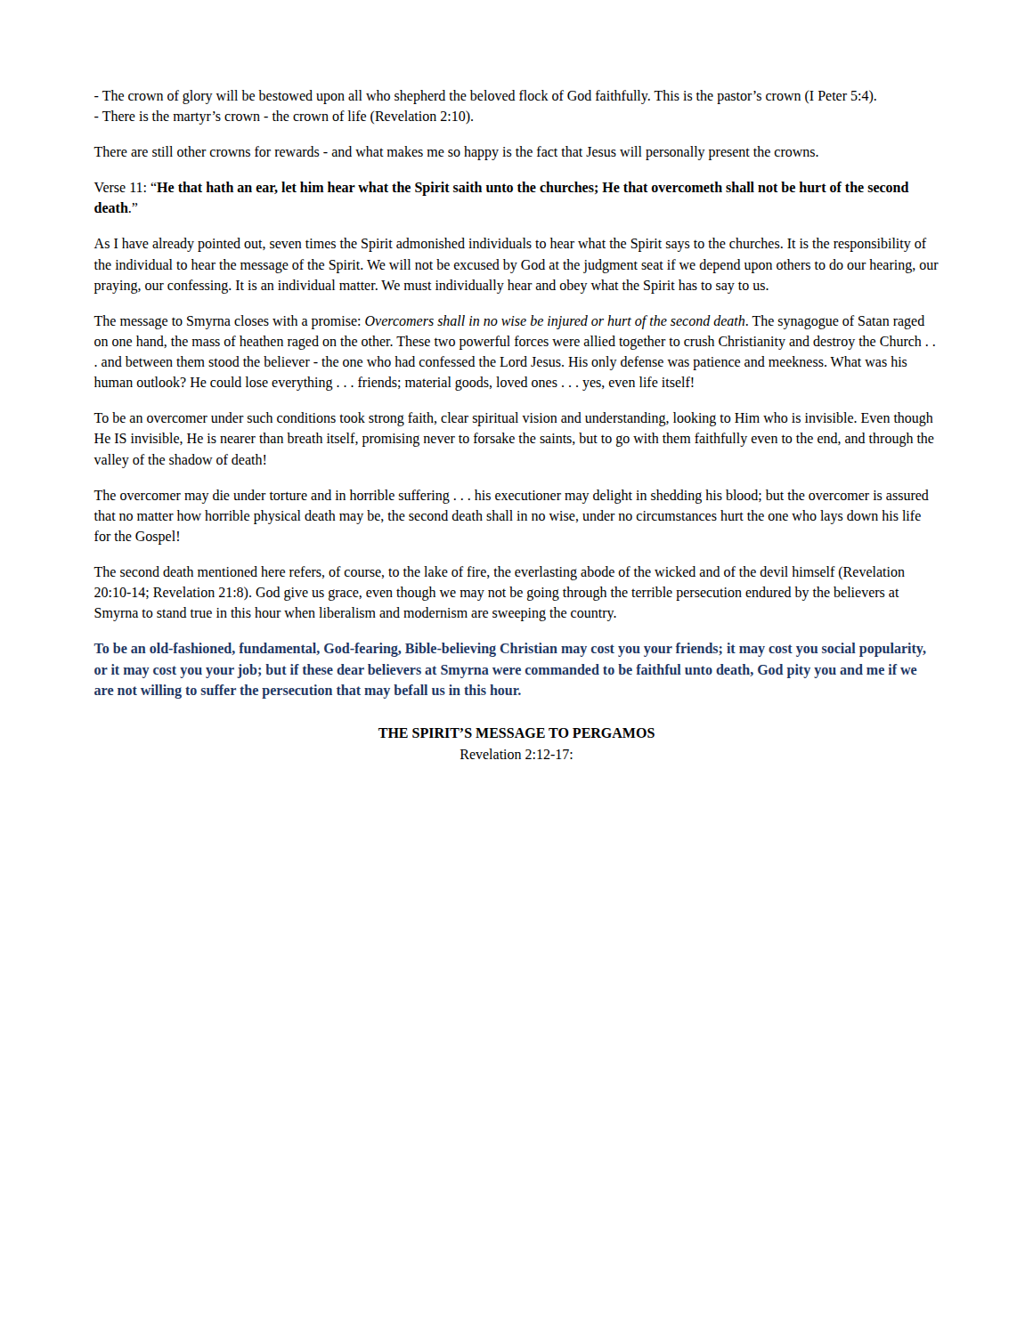- The crown of glory will be bestowed upon all who shepherd the beloved flock of God faithfully. This is the pastor’s crown (I Peter 5:4).
- There is the martyr’s crown - the crown of life (Revelation 2:10).
There are still other crowns for rewards - and what makes me so happy is the fact that Jesus will personally present the crowns.
Verse 11: “He that hath an ear, let him hear what the Spirit saith unto the churches; He that overcometh shall not be hurt of the second death.”
As I have already pointed out, seven times the Spirit admonished individuals to hear what the Spirit says to the churches. It is the responsibility of the individual to hear the message of the Spirit. We will not be excused by God at the judgment seat if we depend upon others to do our hearing, our praying, our confessing. It is an individual matter. We must individually hear and obey what the Spirit has to say to us.
The message to Smyrna closes with a promise: Overcomers shall in no wise be injured or hurt of the second death. The synagogue of Satan raged on one hand, the mass of heathen raged on the other. These two powerful forces were allied together to crush Christianity and destroy the Church . . . and between them stood the believer - the one who had confessed the Lord Jesus. His only defense was patience and meekness. What was his human outlook? He could lose everything . . . friends; material goods, loved ones . . . yes, even life itself!
To be an overcomer under such conditions took strong faith, clear spiritual vision and understanding, looking to Him who is invisible. Even though He IS invisible, He is nearer than breath itself, promising never to forsake the saints, but to go with them faithfully even to the end, and through the valley of the shadow of death!
The overcomer may die under torture and in horrible suffering . . . his executioner may delight in shedding his blood; but the overcomer is assured that no matter how horrible physical death may be, the second death shall in no wise, under no circumstances hurt the one who lays down his life for the Gospel!
The second death mentioned here refers, of course, to the lake of fire, the everlasting abode of the wicked and of the devil himself (Revelation 20:10-14; Revelation 21:8). God give us grace, even though we may not be going through the terrible persecution endured by the believers at Smyrna to stand true in this hour when liberalism and modernism are sweeping the country.
To be an old-fashioned, fundamental, God-fearing, Bible-believing Christian may cost you your friends; it may cost you social popularity, or it may cost you your job; but if these dear believers at Smyrna were commanded to be faithful unto death, God pity you and me if we are not willing to suffer the persecution that may befall us in this hour.
THE SPIRIT’S MESSAGE TO PERGAMOS
Revelation 2:12-17: